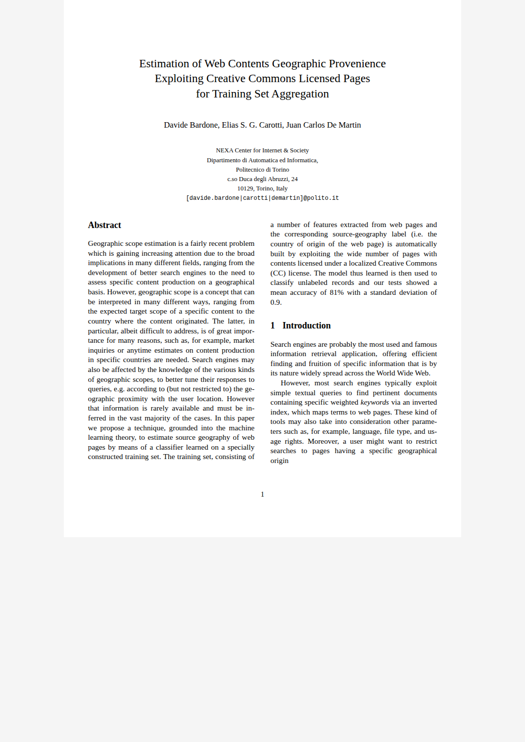Estimation of Web Contents Geographic Provenience
Exploiting Creative Commons Licensed Pages
for Training Set Aggregation
Davide Bardone, Elias S. G. Carotti, Juan Carlos De Martin
NEXA Center for Internet & Society
Dipartimento di Automatica ed Informatica,
Politecnico di Torino
c.so Duca degli Abruzzi, 24
10129, Torino, Italy
[davide.bardone|carotti|demartin]@polito.it
Abstract
Geographic scope estimation is a fairly recent problem which is gaining increasing attention due to the broad implications in many different fields, ranging from the development of better search engines to the need to assess specific content production on a geographical basis. However, geographic scope is a concept that can be interpreted in many different ways, ranging from the expected target scope of a specific content to the country where the content originated. The latter, in particular, albeit difficult to address, is of great importance for many reasons, such as, for example, market inquiries or anytime estimates on content production in specific countries are needed. Search engines may also be affected by the knowledge of the various kinds of geographic scopes, to better tune their responses to queries, e.g. according to (but not restricted to) the geographic proximity with the user location. However that information is rarely available and must be inferred in the vast majority of the cases. In this paper we propose a technique, grounded into the machine learning theory, to estimate source geography of web pages by means of a classifier learned on a specially constructed training set. The training set, consisting of a number of features extracted from web pages and the corresponding source-geography label (i.e. the country of origin of the web page) is automatically built by exploiting the wide number of pages with contents licensed under a localized Creative Commons (CC) license. The model thus learned is then used to classify unlabeled records and our tests showed a mean accuracy of 81% with a standard deviation of 0.9.
1 Introduction
Search engines are probably the most used and famous information retrieval application, offering efficient finding and fruition of specific information that is by its nature widely spread across the World Wide Web.
However, most search engines typically exploit simple textual queries to find pertinent documents containing specific weighted keywords via an inverted index, which maps terms to web pages. These kind of tools may also take into consideration other parameters such as, for example, language, file type, and usage rights. Moreover, a user might want to restrict searches to pages having a specific geographical origin
1